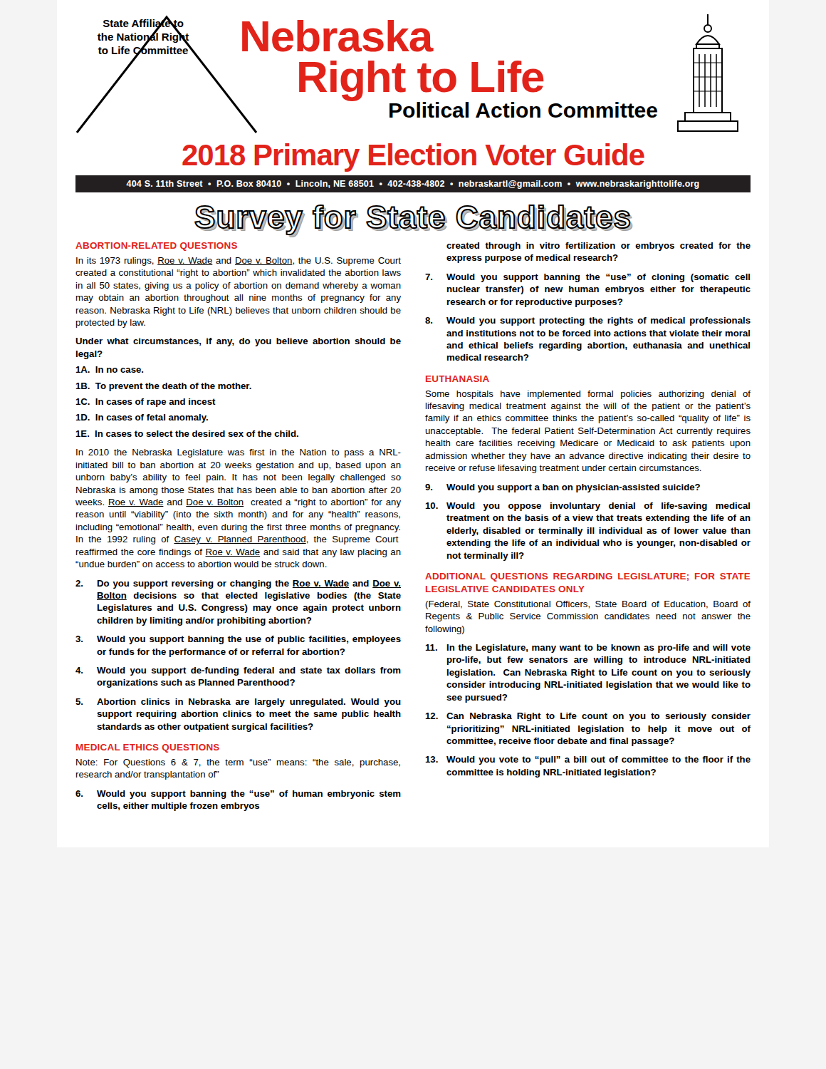State Affiliate to
the National Right
to Life Committee
Nebraska
Right to Life
Political Action Committee
2018 Primary Election Voter Guide
404 S. 11th Street • P.O. Box 80410 • Lincoln, NE 68501 • 402-438-4802 • nebraskartl@gmail.com • www.nebraskarighttolife.org
Survey for State Candidates
Abortion-Related Questions
In its 1973 rulings, Roe v. Wade and Doe v. Bolton, the U.S. Supreme Court created a constitutional “right to abortion” which invalidated the abortion laws in all 50 states, giving us a policy of abortion on demand whereby a woman may obtain an abortion throughout all nine months of pregnancy for any reason. Nebraska Right to Life (NRL) believes that unborn children should be protected by law.
Under what circumstances, if any, do you believe abortion should be legal?
1A. In no case.
1B. To prevent the death of the mother.
1C. In cases of rape and incest
1D. In cases of fetal anomaly.
1E. In cases to select the desired sex of the child.
In 2010 the Nebraska Legislature was first in the Nation to pass a NRL-initiated bill to ban abortion at 20 weeks gestation and up, based upon an unborn baby’s ability to feel pain. It has not been legally challenged so Nebraska is among those States that has been able to ban abortion after 20 weeks. Roe v. Wade and Doe v. Bolton created a “right to abortion” for any reason until “viability” (into the sixth month) and for any “health” reasons, including “emotional” health, even during the first three months of pregnancy. In the 1992 ruling of Casey v. Planned Parenthood, the Supreme Court reaffirmed the core findings of Roe v. Wade and said that any law placing an “undue burden” on access to abortion would be struck down.
2.
Do you support reversing or changing the Roe v. Wade and Doe v. Bolton decisions so that elected legislative bodies (the State Legislatures and U.S. Congress) may once again protect unborn children by limiting and/or prohibiting abortion?
3.
Would you support banning the use of public facilities, employees or funds for the performance of or referral for abortion?
4.
Would you support de-funding federal and state tax dollars from organizations such as Planned Parenthood?
5.
Abortion clinics in Nebraska are largely unregulated. Would you support requiring abortion clinics to meet the same public health standards as other outpatient surgical facilities?
Medical Ethics Questions
Note: For Questions 6 & 7, the term “use” means: “the sale, purchase, research and/or transplantation of”
6.
Would you support banning the “use” of human embryonic stem cells, either multiple frozen embryos
created through in vitro fertilization or embryos created for the express purpose of medical research?
7.
Would you support banning the “use” of cloning (somatic cell nuclear transfer) of new human embryos either for therapeutic research or for reproductive purposes?
8.
Would you support protecting the rights of medical professionals and institutions not to be forced into actions that violate their moral and ethical beliefs regarding abortion, euthanasia and unethical medical research?
Euthanasia
Some hospitals have implemented formal policies authorizing denial of lifesaving medical treatment against the will of the patient or the patient’s family if an ethics committee thinks the patient’s so-called “quality of life” is unacceptable. The federal Patient Self-Determination Act currently requires health care facilities receiving Medicare or Medicaid to ask patients upon admission whether they have an advance directive indicating their desire to receive or refuse lifesaving treatment under certain circumstances.
9.
Would you support a ban on physician-assisted suicide?
10.
Would you oppose involuntary denial of life-saving medical treatment on the basis of a view that treats extending the life of an elderly, disabled or terminally ill individual as of lower value than extending the life of an individual who is younger, non-disabled or not terminally ill?
Additional Questions Regarding Legislature; For State Legislative Candidates Only
(Federal, State Constitutional Officers, State Board of Education, Board of Regents & Public Service Commission candidates need not answer the following)
11.
In the Legislature, many want to be known as pro-life and will vote pro-life, but few senators are willing to introduce NRL-initiated legislation. Can Nebraska Right to Life count on you to seriously consider introducing NRL-initiated legislation that we would like to see pursued?
12.
Can Nebraska Right to Life count on you to seriously consider “prioritizing” NRL-initiated legislation to help it move out of committee, receive floor debate and final passage?
13.
Would you vote to “pull” a bill out of committee to the floor if the committee is holding NRL-initiated legislation?